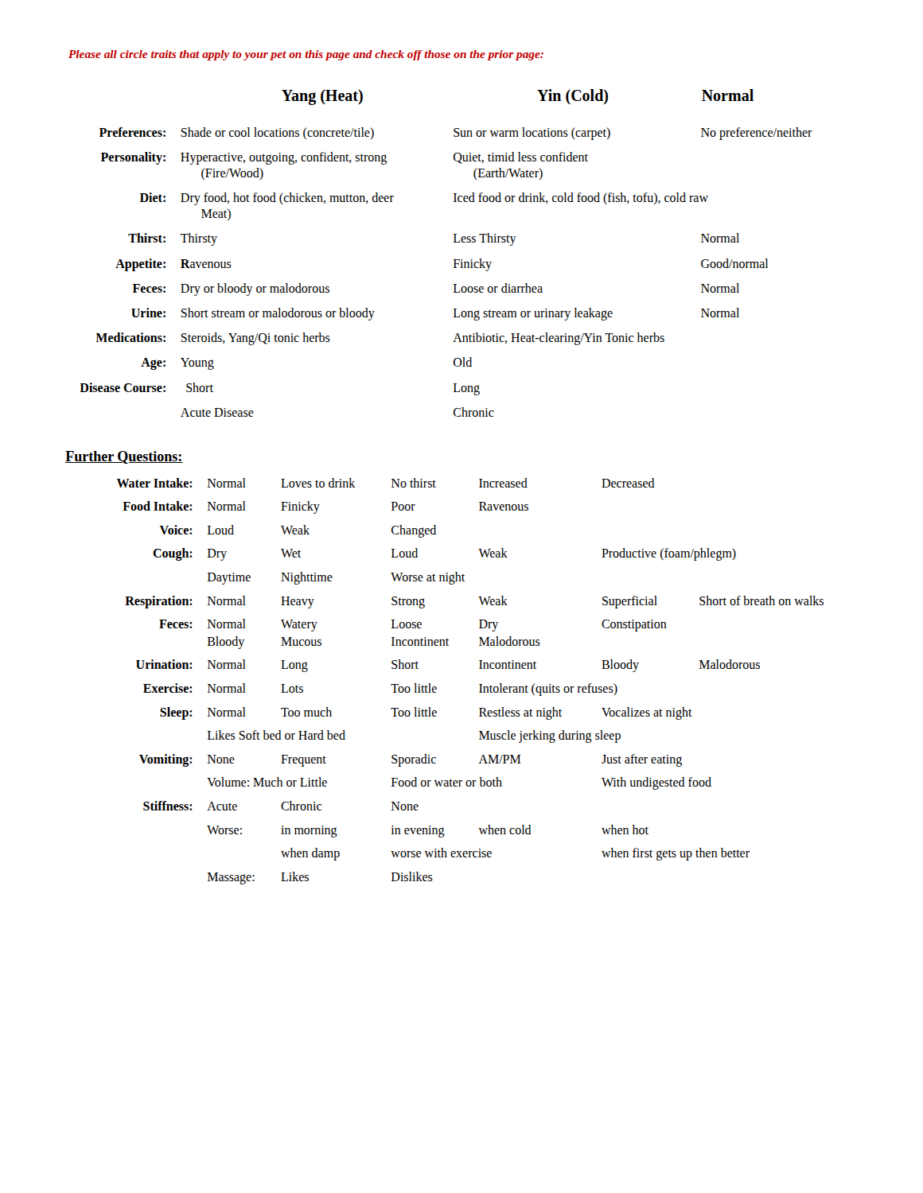Please all circle traits that apply to your pet on this page and check off those on the prior page:
| | Yang (Heat) | Yin (Cold) | Normal |
| Preferences: | Shade or cool locations (concrete/tile) | Sun or warm locations (carpet) | No preference/neither |
| Personality: | Hyperactive, outgoing, confident, strong (Fire/Wood) | Quiet, timid less confident (Earth/Water) | |
| Diet: | Dry food, hot food (chicken, mutton, deer Meat) | Iced food or drink, cold food (fish, tofu), cold raw |
| Thirst: | Thirsty | Less Thirsty | Normal |
| Appetite: | R avenous | Finicky | Good/normal |
| Feces: | Dry or bloody or malodorous | Loose or diarrhea | Normal |
| Urine: | Short stream or malodorous or bloody | Long stream or urinary leakage | Normal |
| Medications: | Steroids, Yang/Qi tonic herbs | Antibiotic, Heat-clearing/Yin Tonic herbs |
| Age: | Young | Old | |
| Disease Course: | Short | Long | |
| | Acute Disease | Chronic | |
Further Questions:
| Water Intake: | Normal | Loves to drink | No thirst | Increased | Decreased | |
| Food Intake: | Normal | Finicky | Poor | Ravenous | | |
| Voice: | Loud | Weak | Changed | | | |
| Cough: | Dry | Wet | Loud | Weak | Productive (foam/phlegm) |
| | Daytime | Nighttime | Worse at night | | |
| Respiration: | Normal | Heavy | Strong | Weak | Superficial | Short of breath on walks |
| Feces: | Normal Bloody | Watery Mucous | Loose Incontinent | Dry Malodorous | Constipation | |
| Urination: | Normal | Long | Short | Incontinent | Bloody | Malodorous |
| Exercise: | Normal | Lots | Too little | Intolerant (quits or refuses) |
| Sleep: | Normal | Too much | Too little | Restless at night | Vocalizes at night |
| | Likes Soft bed or Hard bed | Muscle jerking during sleep |
| Vomiting: | None | Frequent | Sporadic | AM/PM | Just after eating |
| | Volume: Much or Little | Food or water or both | With undigested food |
| Stiffness: | Acute | Chronic | None | | | |
| | Worse: | in morning | in evening | when cold | when hot |
| | | when damp | worse with exercise | when first gets up then better |
| | Massage: | Likes | Dislikes | | | |